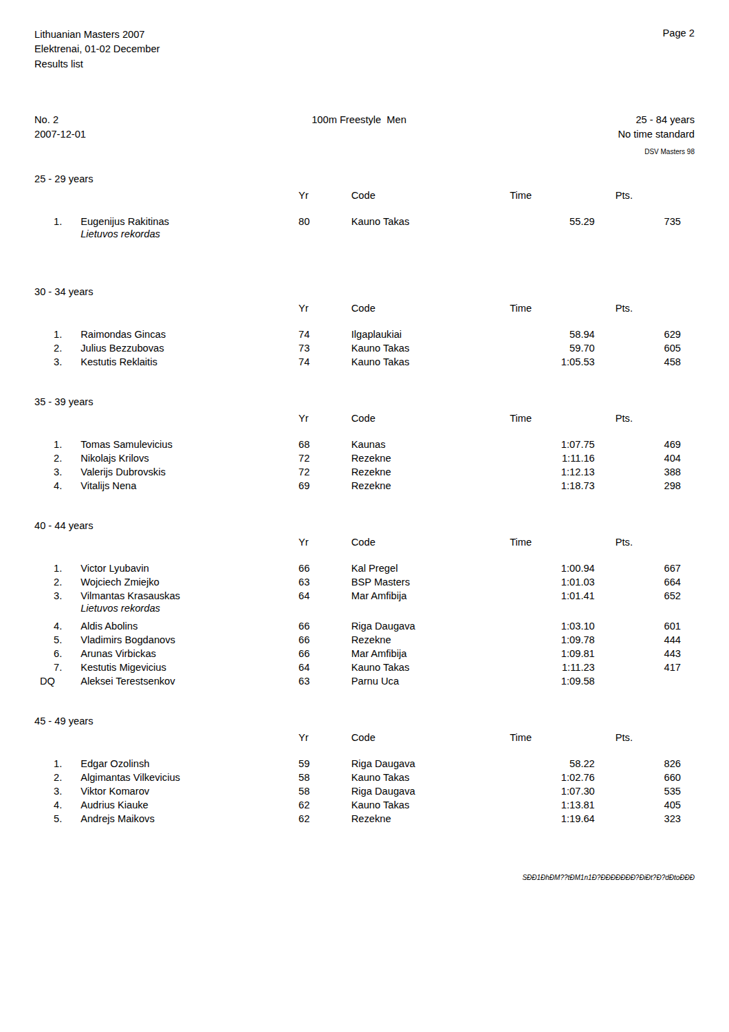Lithuanian Masters 2007
Elektrenai, 01-02 December
Results list
Page 2
No. 2
2007-12-01
100m Freestyle Men
25 - 84 years
No time standard
DSV Masters 98
25 - 29 years
| | | Yr | Code | Time | Pts. |
| --- | --- | --- | --- | --- | --- |
| 1. | Eugenijus Rakitinas | 80 | Kauno Takas | 55.29 | 735 |
| | Lietuvos rekordas | | | | |
30 - 34 years
| | | Yr | Code | Time | Pts. |
| --- | --- | --- | --- | --- | --- |
| 1. | Raimondas Gincas | 74 | Ilgaplaukiai | 58.94 | 629 |
| 2. | Julius Bezzubovas | 73 | Kauno Takas | 59.70 | 605 |
| 3. | Kestutis Reklaitis | 74 | Kauno Takas | 1:05.53 | 458 |
35 - 39 years
| | | Yr | Code | Time | Pts. |
| --- | --- | --- | --- | --- | --- |
| 1. | Tomas Samulevicius | 68 | Kaunas | 1:07.75 | 469 |
| 2. | Nikolajs Krilovs | 72 | Rezekne | 1:11.16 | 404 |
| 3. | Valerijs Dubrovskis | 72 | Rezekne | 1:12.13 | 388 |
| 4. | Vitalijs Nena | 69 | Rezekne | 1:18.73 | 298 |
40 - 44 years
| | | Yr | Code | Time | Pts. |
| --- | --- | --- | --- | --- | --- |
| 1. | Victor Lyubavin | 66 | Kal Pregel | 1:00.94 | 667 |
| 2. | Wojciech Zmiejko | 63 | BSP Masters | 1:01.03 | 664 |
| 3. | Vilmantas Krasauskas | 64 | Mar Amfibija | 1:01.41 | 652 |
| | Lietuvos rekordas | | | | |
| 4. | Aldis Abolins | 66 | Riga Daugava | 1:03.10 | 601 |
| 5. | Vladimirs Bogdanovs | 66 | Rezekne | 1:09.78 | 444 |
| 6. | Arunas Virbickas | 66 | Mar Amfibija | 1:09.81 | 443 |
| 7. | Kestutis Migevicius | 64 | Kauno Takas | 1:11.23 | 417 |
| DQ | Aleksei Terestsenkov | 63 | Parnu Uca | 1:09.58 | |
45 - 49 years
| | | Yr | Code | Time | Pts. |
| --- | --- | --- | --- | --- | --- |
| 1. | Edgar Ozolinsh | 59 | Riga Daugava | 58.22 | 826 |
| 2. | Algimantas Vilkevicius | 58 | Kauno Takas | 1:02.76 | 660 |
| 3. | Viktor Komarov | 58 | Riga Daugava | 1:07.30 | 535 |
| 4. | Audrius Kiauke | 62 | Kauno Takas | 1:13.81 | 405 |
| 5. | Andrejs Maikovs | 62 | Rezekne | 1:19.64 | 323 |
SĐĐ1ĐhĐM??tĐM1n1Đ?ĐĐĐĐĐĐĐ?ĐiĐt?Đ?dĐtoĐĐĐ